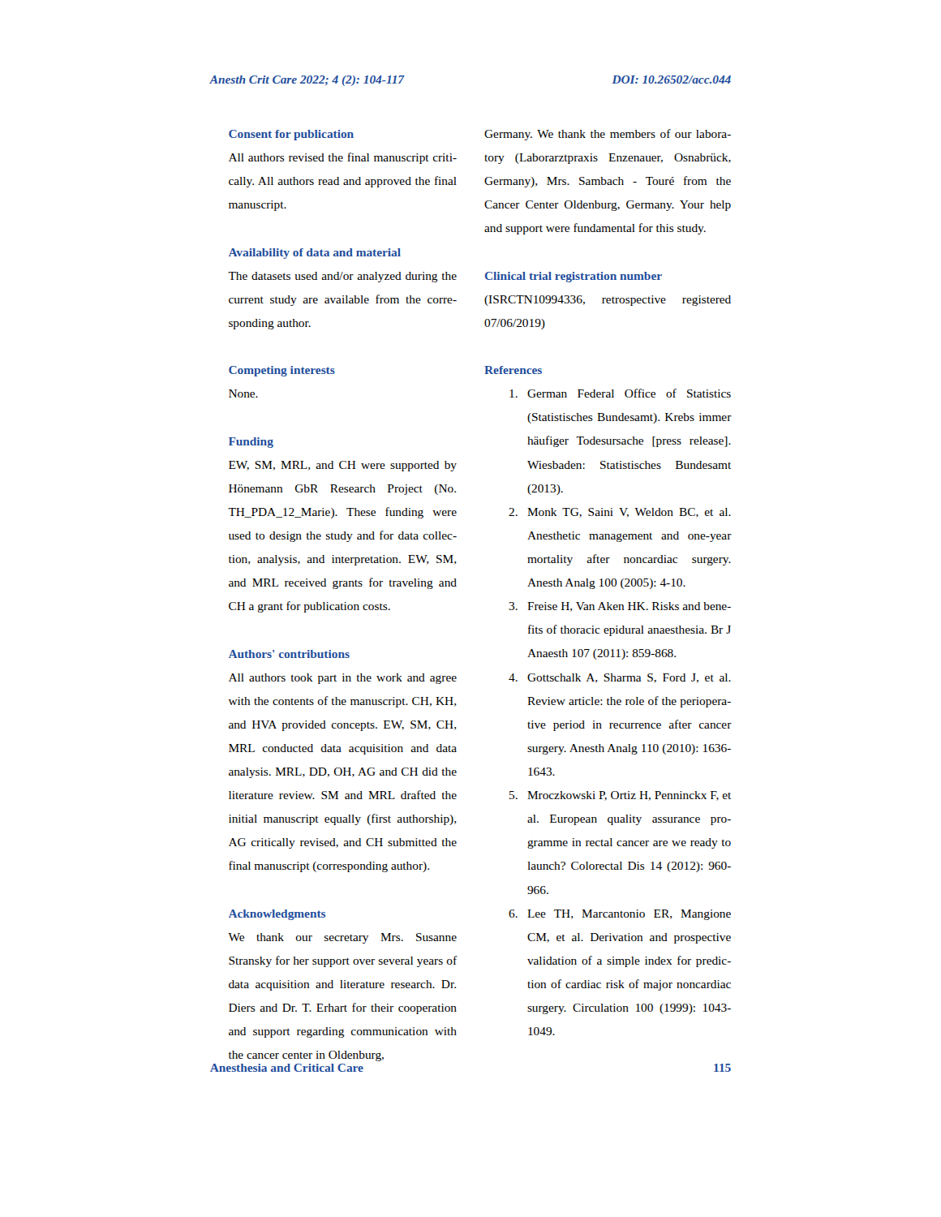Anesth Crit Care 2022; 4 (2): 104-117
DOI: 10.26502/acc.044
Consent for publication
All authors revised the final manuscript critically. All authors read and approved the final manuscript.
Availability of data and material
The datasets used and/or analyzed during the current study are available from the corresponding author.
Competing interests
None.
Funding
EW, SM, MRL, and CH were supported by Hönemann GbR Research Project (No. TH_PDA_12_Marie). These funding were used to design the study and for data collection, analysis, and interpretation. EW, SM, and MRL received grants for traveling and CH a grant for publication costs.
Authors' contributions
All authors took part in the work and agree with the contents of the manuscript. CH, KH, and HVA provided concepts. EW, SM, CH, MRL conducted data acquisition and data analysis. MRL, DD, OH, AG and CH did the literature review. SM and MRL drafted the initial manuscript equally (first authorship), AG critically revised, and CH submitted the final manuscript (corresponding author).
Acknowledgments
We thank our secretary Mrs. Susanne Stransky for her support over several years of data acquisition and literature research. Dr. Diers and Dr. T. Erhart for their cooperation and support regarding communication with the cancer center in Oldenburg,
Germany. We thank the members of our laboratory (Laborarztpraxis Enzenauer, Osnabrück, Germany), Mrs. Sambach - Touré from the Cancer Center Oldenburg, Germany. Your help and support were fundamental for this study.
Clinical trial registration number
(ISRCTN10994336, retrospective registered 07/06/2019)
References
German Federal Office of Statistics (Statistisches Bundesamt). Krebs immer häufiger Todesursache [press release]. Wiesbaden: Statistisches Bundesamt (2013).
Monk TG, Saini V, Weldon BC, et al. Anesthetic management and one-year mortality after noncardiac surgery. Anesth Analg 100 (2005): 4-10.
Freise H, Van Aken HK. Risks and benefits of thoracic epidural anaesthesia. Br J Anaesth 107 (2011): 859-868.
Gottschalk A, Sharma S, Ford J, et al. Review article: the role of the perioperative period in recurrence after cancer surgery. Anesth Analg 110 (2010): 1636-1643.
Mroczkowski P, Ortiz H, Penninckx F, et al. European quality assurance programme in rectal cancer are we ready to launch? Colorectal Dis 14 (2012): 960-966.
Lee TH, Marcantonio ER, Mangione CM, et al. Derivation and prospective validation of a simple index for prediction of cardiac risk of major noncardiac surgery. Circulation 100 (1999): 1043-1049.
Anesthesia and Critical Care
115